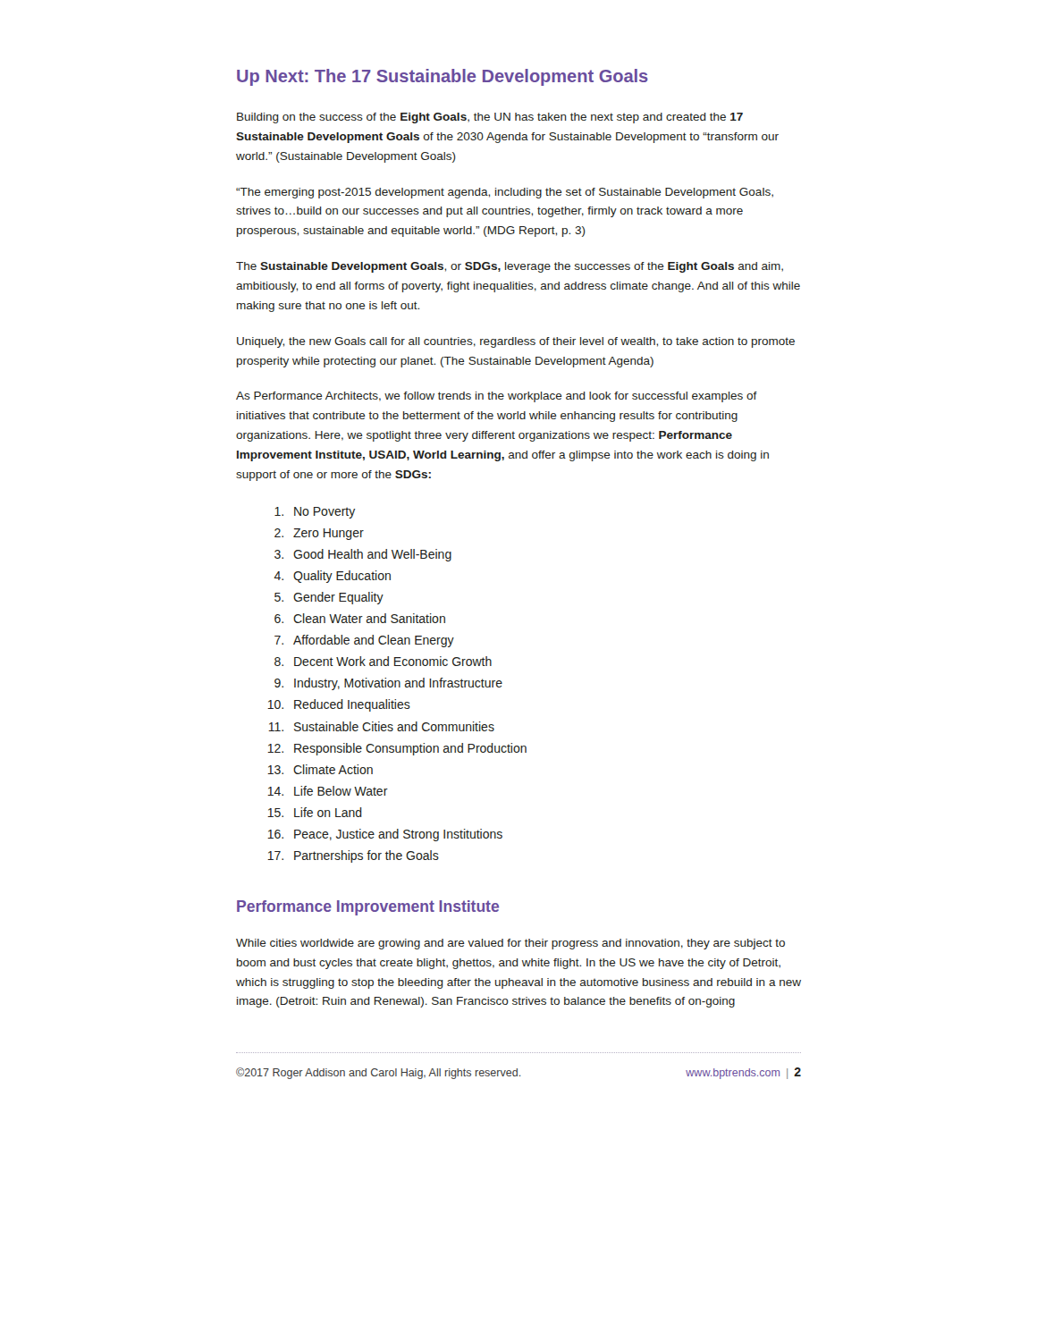Up Next: The 17 Sustainable Development Goals
Building on the success of the Eight Goals, the UN has taken the next step and created the 17 Sustainable Development Goals of the 2030 Agenda for Sustainable Development to “transform our world.” (Sustainable Development Goals)
“The emerging post-2015 development agenda, including the set of Sustainable Development Goals, strives to…build on our successes and put all countries, together, firmly on track toward a more prosperous, sustainable and equitable world.” (MDG Report, p. 3)
The Sustainable Development Goals, or SDGs, leverage the successes of the Eight Goals and aim, ambitiously, to end all forms of poverty, fight inequalities, and address climate change. And all of this while making sure that no one is left out.
Uniquely, the new Goals call for all countries, regardless of their level of wealth, to take action to promote prosperity while protecting our planet. (The Sustainable Development Agenda)
As Performance Architects, we follow trends in the workplace and look for successful examples of initiatives that contribute to the betterment of the world while enhancing results for contributing organizations. Here, we spotlight three very different organizations we respect: Performance Improvement Institute, USAID, World Learning, and offer a glimpse into the work each is doing in support of one or more of the SDGs:
No Poverty
Zero Hunger
Good Health and Well-Being
Quality Education
Gender Equality
Clean Water and Sanitation
Affordable and Clean Energy
Decent Work and Economic Growth
Industry, Motivation and Infrastructure
Reduced Inequalities
Sustainable Cities and Communities
Responsible Consumption and Production
Climate Action
Life Below Water
Life on Land
Peace, Justice and Strong Institutions
Partnerships for the Goals
Performance Improvement Institute
While cities worldwide are growing and are valued for their progress and innovation, they are subject to boom and bust cycles that create blight, ghettos, and white flight. In the US we have the city of Detroit, which is struggling to stop the bleeding after the upheaval in the automotive business and rebuild in a new image. (Detroit: Ruin and Renewal). San Francisco strives to balance the benefits of on-going
©2017 Roger Addison and Carol Haig, All rights reserved.
www.bptrends.com|2